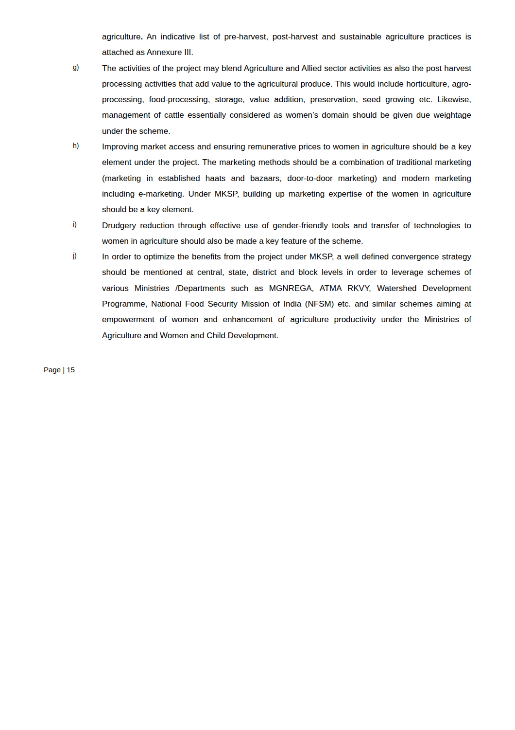agriculture. An indicative list of pre-harvest, post-harvest and sustainable agriculture practices is attached as Annexure III.
g) The activities of the project may blend Agriculture and Allied sector activities as also the post harvest processing activities that add value to the agricultural produce. This would include horticulture, agro-processing, food-processing, storage, value addition, preservation, seed growing etc. Likewise, management of cattle essentially considered as women’s domain should be given due weightage under the scheme.
h) Improving market access and ensuring remunerative prices to women in agriculture should be a key element under the project. The marketing methods should be a combination of traditional marketing (marketing in established haats and bazaars, door-to-door marketing) and modern marketing including e-marketing. Under MKSP, building up marketing expertise of the women in agriculture should be a key element.
i) Drudgery reduction through effective use of gender-friendly tools and transfer of technologies to women in agriculture should also be made a key feature of the scheme.
j) In order to optimize the benefits from the project under MKSP, a well defined convergence strategy should be mentioned at central, state, district and block levels in order to leverage schemes of various Ministries /Departments such as MGNREGA, ATMA RKVY, Watershed Development Programme, National Food Security Mission of India (NFSM) etc. and similar schemes aiming at empowerment of women and enhancement of agriculture productivity under the Ministries of Agriculture and Women and Child Development.
Page | 15